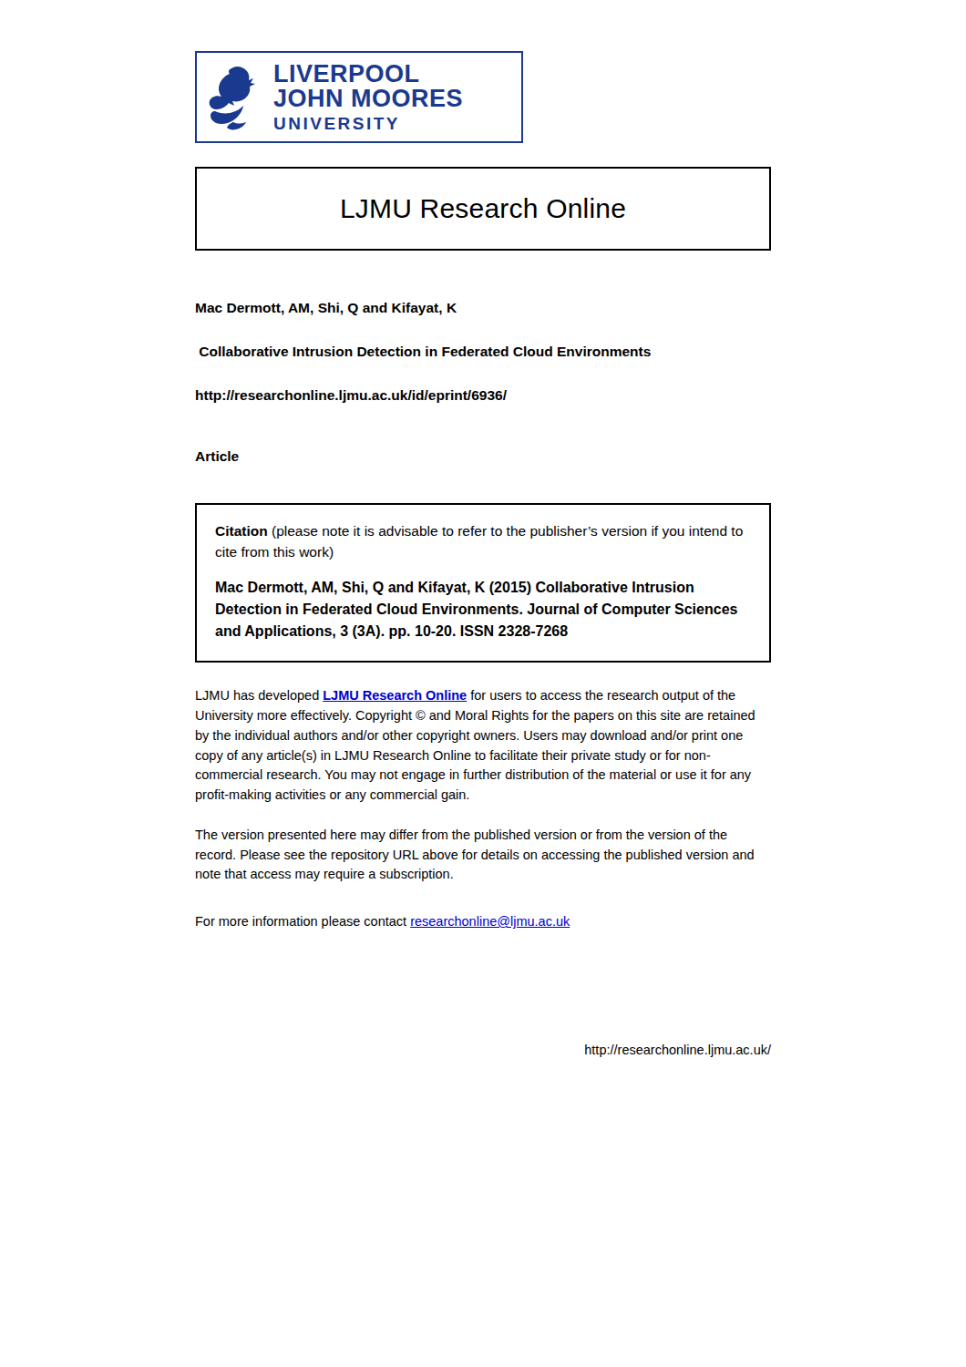LIVERPOOL JOHN MOORES UNIVERSITY
LJMU Research Online
Mac Dermott, AM, Shi, Q and Kifayat, K
Collaborative Intrusion Detection in Federated Cloud Environments
http://researchonline.ljmu.ac.uk/id/eprint/6936/
Article
Citation (please note it is advisable to refer to the publisher’s version if you intend to cite from this work)
Mac Dermott, AM, Shi, Q and Kifayat, K (2015) Collaborative Intrusion Detection in Federated Cloud Environments. Journal of Computer Sciences and Applications, 3 (3A). pp. 10-20. ISSN 2328-7268
LJMU has developed LJMU Research Online for users to access the research output of the University more effectively. Copyright © and Moral Rights for the papers on this site are retained by the individual authors and/or other copyright owners. Users may download and/or print one copy of any article(s) in LJMU Research Online to facilitate their private study or for non-commercial research. You may not engage in further distribution of the material or use it for any profit-making activities or any commercial gain.
The version presented here may differ from the published version or from the version of the record. Please see the repository URL above for details on accessing the published version and note that access may require a subscription.
For more information please contact researchonline@ljmu.ac.uk
http://researchonline.ljmu.ac.uk/